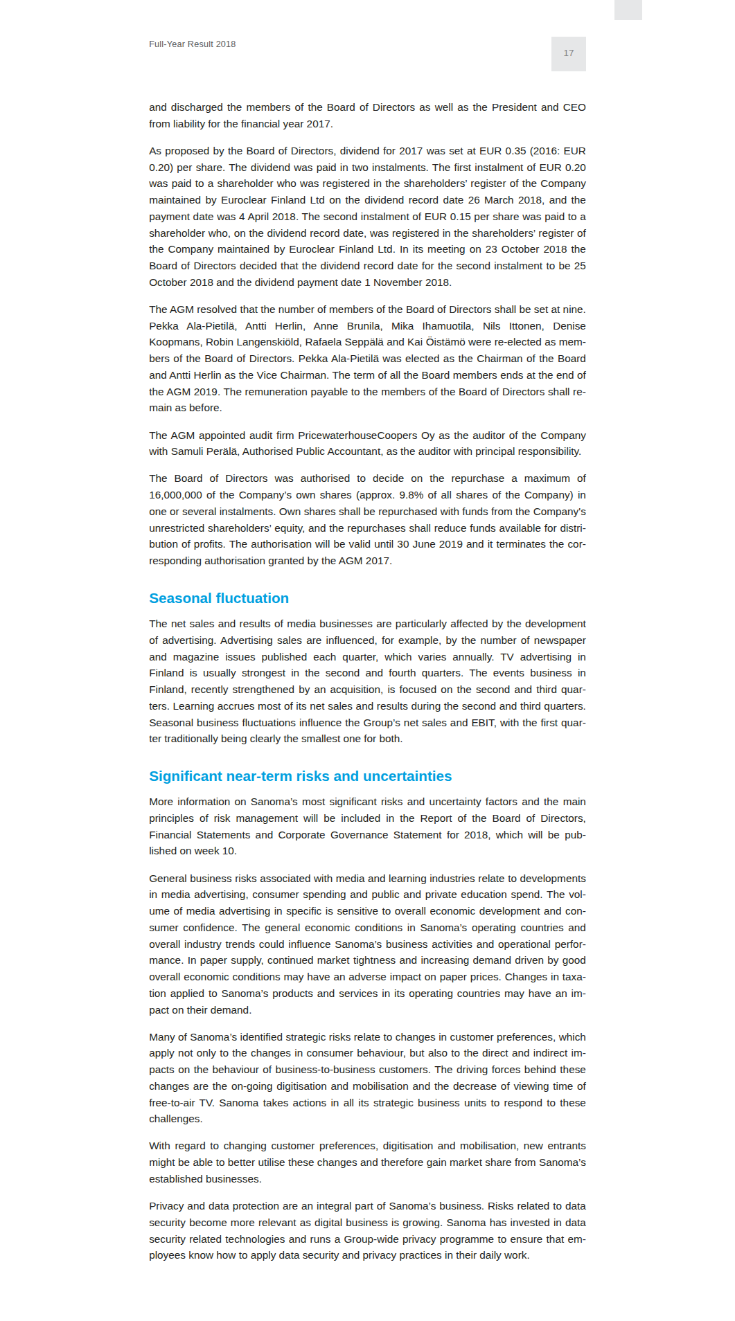Full-Year Result 2018
17
and discharged the members of the Board of Directors as well as the President and CEO from liability for the financial year 2017.
As proposed by the Board of Directors, dividend for 2017 was set at EUR 0.35 (2016: EUR 0.20) per share. The dividend was paid in two instalments. The first instalment of EUR 0.20 was paid to a shareholder who was registered in the shareholders’ register of the Company maintained by Euroclear Finland Ltd on the dividend record date 26 March 2018, and the payment date was 4 April 2018. The second instalment of EUR 0.15 per share was paid to a shareholder who, on the dividend record date, was registered in the shareholders’ register of the Company maintained by Euroclear Finland Ltd. In its meeting on 23 October 2018 the Board of Directors decided that the dividend record date for the second instalment to be 25 October 2018 and the dividend payment date 1 November 2018.
The AGM resolved that the number of members of the Board of Directors shall be set at nine. Pekka Ala-Pietilä, Antti Herlin, Anne Brunila, Mika Ihamuotila, Nils Ittonen, Denise Koopmans, Robin Langenskiöld, Rafaela Seppälä and Kai Öistämö were re-elected as members of the Board of Directors. Pekka Ala-Pietilä was elected as the Chairman of the Board and Antti Herlin as the Vice Chairman. The term of all the Board members ends at the end of the AGM 2019. The remuneration payable to the members of the Board of Directors shall remain as before.
The AGM appointed audit firm PricewaterhouseCoopers Oy as the auditor of the Company with Samuli Perälä, Authorised Public Accountant, as the auditor with principal responsibility.
The Board of Directors was authorised to decide on the repurchase a maximum of 16,000,000 of the Company’s own shares (approx. 9.8% of all shares of the Company) in one or several instalments. Own shares shall be repurchased with funds from the Company's unrestricted shareholders’ equity, and the repurchases shall reduce funds available for distribution of profits. The authorisation will be valid until 30 June 2019 and it terminates the corresponding authorisation granted by the AGM 2017.
Seasonal fluctuation
The net sales and results of media businesses are particularly affected by the development of advertising. Advertising sales are influenced, for example, by the number of newspaper and magazine issues published each quarter, which varies annually. TV advertising in Finland is usually strongest in the second and fourth quarters. The events business in Finland, recently strengthened by an acquisition, is focused on the second and third quarters. Learning accrues most of its net sales and results during the second and third quarters. Seasonal business fluctuations influence the Group’s net sales and EBIT, with the first quarter traditionally being clearly the smallest one for both.
Significant near-term risks and uncertainties
More information on Sanoma’s most significant risks and uncertainty factors and the main principles of risk management will be included in the Report of the Board of Directors, Financial Statements and Corporate Governance Statement for 2018, which will be published on week 10.
General business risks associated with media and learning industries relate to developments in media advertising, consumer spending and public and private education spend. The volume of media advertising in specific is sensitive to overall economic development and consumer confidence. The general economic conditions in Sanoma’s operating countries and overall industry trends could influence Sanoma’s business activities and operational performance. In paper supply, continued market tightness and increasing demand driven by good overall economic conditions may have an adverse impact on paper prices. Changes in taxation applied to Sanoma’s products and services in its operating countries may have an impact on their demand.
Many of Sanoma’s identified strategic risks relate to changes in customer preferences, which apply not only to the changes in consumer behaviour, but also to the direct and indirect impacts on the behaviour of business-to-business customers. The driving forces behind these changes are the on-going digitisation and mobilisation and the decrease of viewing time of free-to-air TV. Sanoma takes actions in all its strategic business units to respond to these challenges.
With regard to changing customer preferences, digitisation and mobilisation, new entrants might be able to better utilise these changes and therefore gain market share from Sanoma’s established businesses.
Privacy and data protection are an integral part of Sanoma’s business. Risks related to data security become more relevant as digital business is growing. Sanoma has invested in data security related technologies and runs a Group-wide privacy programme to ensure that employees know how to apply data security and privacy practices in their daily work.